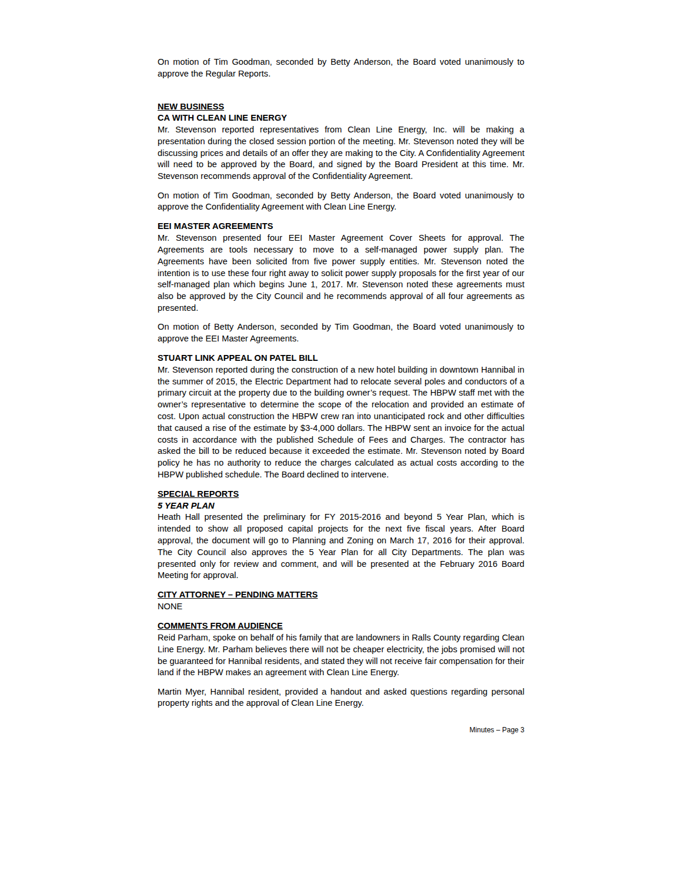On motion of Tim Goodman, seconded by Betty Anderson, the Board voted unanimously to approve the Regular Reports.
New Business
CA with Clean Line Energy
Mr. Stevenson reported representatives from Clean Line Energy, Inc. will be making a presentation during the closed session portion of the meeting. Mr. Stevenson noted they will be discussing prices and details of an offer they are making to the City. A Confidentiality Agreement will need to be approved by the Board, and signed by the Board President at this time. Mr. Stevenson recommends approval of the Confidentiality Agreement.
On motion of Tim Goodman, seconded by Betty Anderson, the Board voted unanimously to approve the Confidentiality Agreement with Clean Line Energy.
EEI Master Agreements
Mr. Stevenson presented four EEI Master Agreement Cover Sheets for approval. The Agreements are tools necessary to move to a self-managed power supply plan. The Agreements have been solicited from five power supply entities. Mr. Stevenson noted the intention is to use these four right away to solicit power supply proposals for the first year of our self-managed plan which begins June 1, 2017. Mr. Stevenson noted these agreements must also be approved by the City Council and he recommends approval of all four agreements as presented.
On motion of Betty Anderson, seconded by Tim Goodman, the Board voted unanimously to approve the EEI Master Agreements.
Stuart Link Appeal on Patel Bill
Mr. Stevenson reported during the construction of a new hotel building in downtown Hannibal in the summer of 2015, the Electric Department had to relocate several poles and conductors of a primary circuit at the property due to the building owner’s request. The HBPW staff met with the owner’s representative to determine the scope of the relocation and provided an estimate of cost. Upon actual construction the HBPW crew ran into unanticipated rock and other difficulties that caused a rise of the estimate by $3-4,000 dollars. The HBPW sent an invoice for the actual costs in accordance with the published Schedule of Fees and Charges. The contractor has asked the bill to be reduced because it exceeded the estimate. Mr. Stevenson noted by Board policy he has no authority to reduce the charges calculated as actual costs according to the HBPW published schedule. The Board declined to intervene.
Special Reports
5 Year Plan
Heath Hall presented the preliminary for FY 2015-2016 and beyond 5 Year Plan, which is intended to show all proposed capital projects for the next five fiscal years. After Board approval, the document will go to Planning and Zoning on March 17, 2016 for their approval. The City Council also approves the 5 Year Plan for all City Departments. The plan was presented only for review and comment, and will be presented at the February 2016 Board Meeting for approval.
City Attorney – Pending Matters
NONE
Comments from Audience
Reid Parham, spoke on behalf of his family that are landowners in Ralls County regarding Clean Line Energy. Mr. Parham believes there will not be cheaper electricity, the jobs promised will not be guaranteed for Hannibal residents, and stated they will not receive fair compensation for their land if the HBPW makes an agreement with Clean Line Energy.
Martin Myer, Hannibal resident, provided a handout and asked questions regarding personal property rights and the approval of Clean Line Energy.
Minutes – Page 3